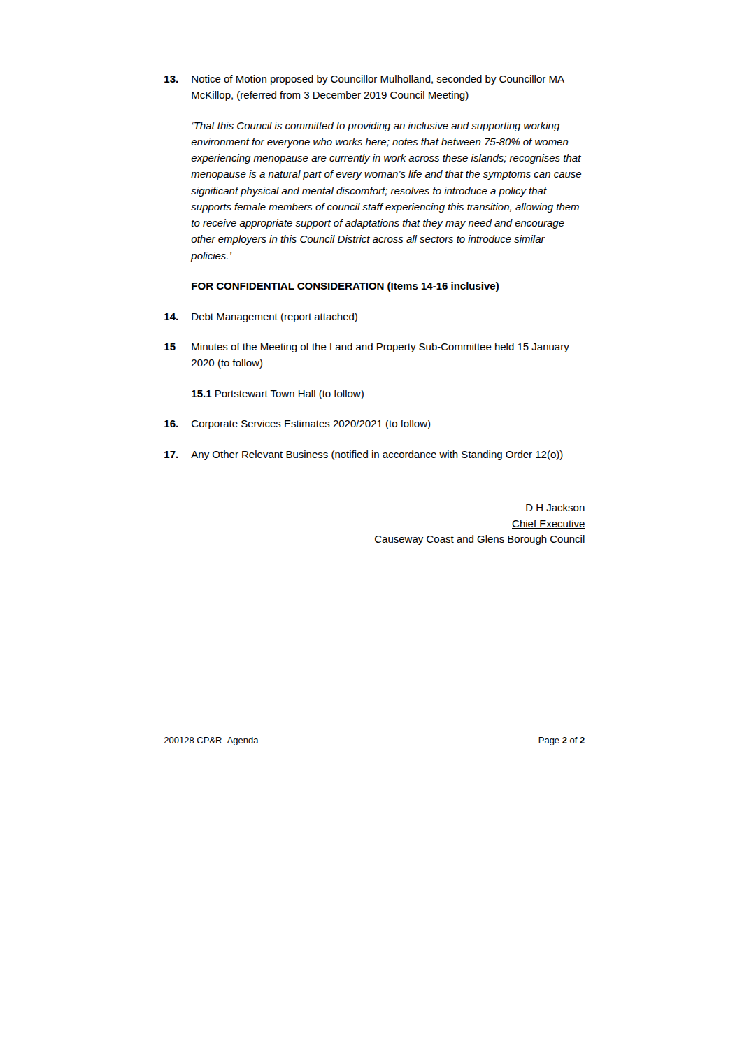13.
Notice of Motion proposed by Councillor Mulholland, seconded by Councillor MA McKillop, (referred from 3 December 2019 Council Meeting)
‘That this Council is committed to providing an inclusive and supporting working environment for everyone who works here; notes that between 75-80% of women experiencing menopause are currently in work across these islands; recognises that menopause is a natural part of every woman’s life and that the symptoms can cause significant physical and mental discomfort; resolves to introduce a policy that supports female members of council staff experiencing this transition, allowing them to receive appropriate support of adaptations that they may need and encourage other employers in this Council District across all sectors to introduce similar policies.’
FOR CONFIDENTIAL CONSIDERATION (Items 14-16 inclusive)
14.
Debt Management (report attached)
15
Minutes of the Meeting of the Land and Property Sub-Committee held 15 January 2020 (to follow)
15.1 Portstewart Town Hall (to follow)
16.
Corporate Services Estimates 2020/2021 (to follow)
17.
Any Other Relevant Business (notified in accordance with Standing Order 12(o))
D H Jackson
Chief Executive
Causeway Coast and Glens Borough Council
200128 CP&R_Agenda Page 2 of 2